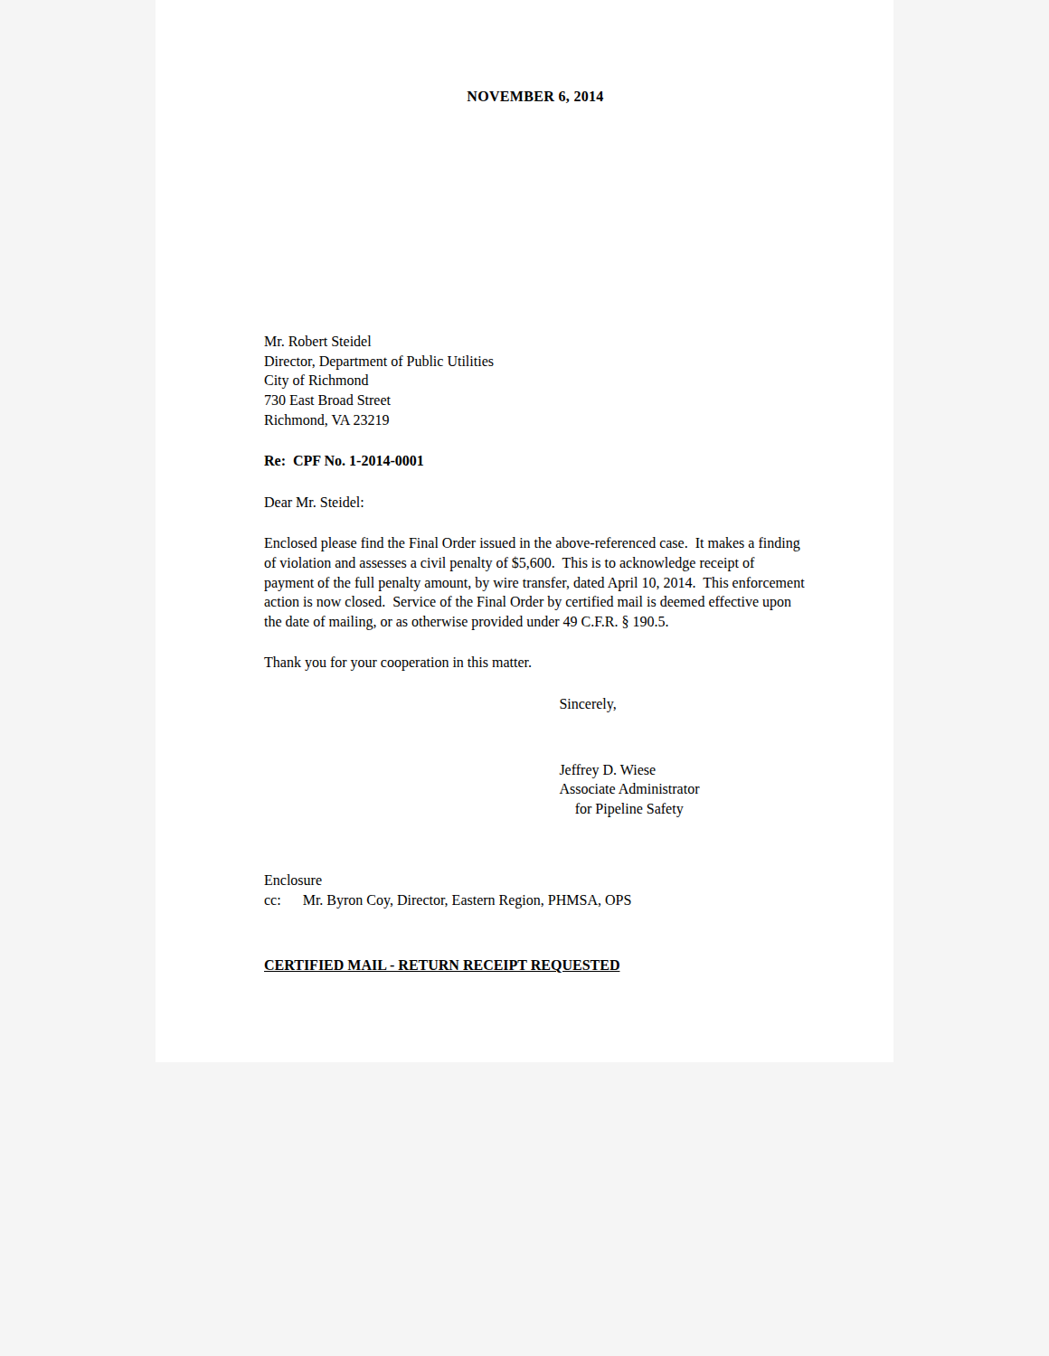NOVEMBER 6, 2014
Mr. Robert Steidel
Director, Department of Public Utilities
City of Richmond
730 East Broad Street
Richmond, VA 23219
Re: CPF No. 1-2014-0001
Dear Mr. Steidel:
Enclosed please find the Final Order issued in the above-referenced case. It makes a finding of violation and assesses a civil penalty of $5,600. This is to acknowledge receipt of payment of the full penalty amount, by wire transfer, dated April 10, 2014. This enforcement action is now closed. Service of the Final Order by certified mail is deemed effective upon the date of mailing, or as otherwise provided under 49 C.F.R. § 190.5.
Thank you for your cooperation in this matter.
Sincerely,
Jeffrey D. Wiese
Associate Administrator
for Pipeline Safety
Enclosure
cc: Mr. Byron Coy, Director, Eastern Region, PHMSA, OPS
CERTIFIED MAIL - RETURN RECEIPT REQUESTED